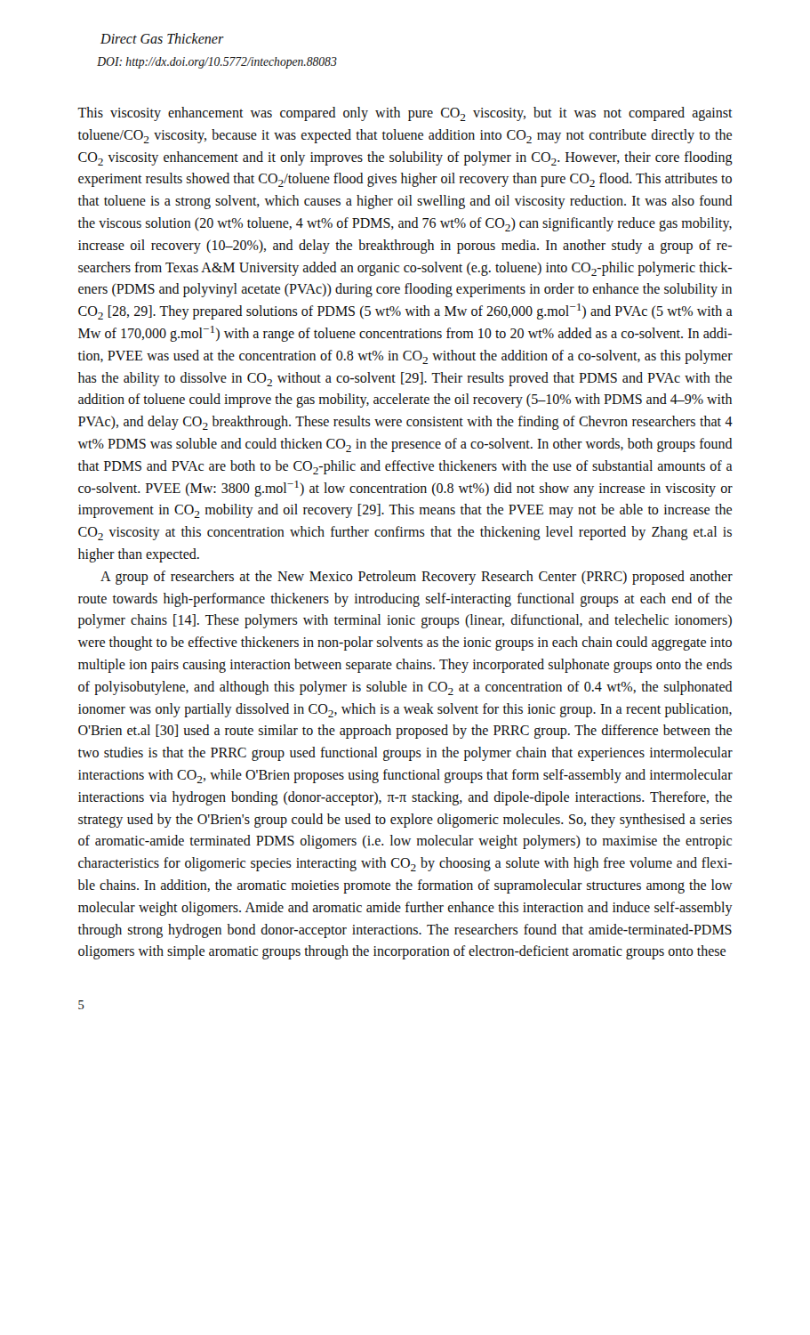Direct Gas Thickener
DOI: http://dx.doi.org/10.5772/intechopen.88083
This viscosity enhancement was compared only with pure CO2 viscosity, but it was not compared against toluene/CO2 viscosity, because it was expected that toluene addition into CO2 may not contribute directly to the CO2 viscosity enhancement and it only improves the solubility of polymer in CO2. However, their core flooding experiment results showed that CO2/toluene flood gives higher oil recovery than pure CO2 flood. This attributes to that toluene is a strong solvent, which causes a higher oil swelling and oil viscosity reduction. It was also found the viscous solution (20 wt% toluene, 4 wt% of PDMS, and 76 wt% of CO2) can significantly reduce gas mobility, increase oil recovery (10–20%), and delay the breakthrough in porous media. In another study a group of researchers from Texas A&M University added an organic co-solvent (e.g. toluene) into CO2-philic polymeric thickeners (PDMS and polyvinyl acetate (PVAc)) during core flooding experiments in order to enhance the solubility in CO2 [28, 29]. They prepared solutions of PDMS (5 wt% with a Mw of 260,000 g.mol−1) and PVAc (5 wt% with a Mw of 170,000 g.mol−1) with a range of toluene concentrations from 10 to 20 wt% added as a co-solvent. In addition, PVEE was used at the concentration of 0.8 wt% in CO2 without the addition of a co-solvent, as this polymer has the ability to dissolve in CO2 without a co-solvent [29]. Their results proved that PDMS and PVAc with the addition of toluene could improve the gas mobility, accelerate the oil recovery (5–10% with PDMS and 4–9% with PVAc), and delay CO2 breakthrough. These results were consistent with the finding of Chevron researchers that 4 wt% PDMS was soluble and could thicken CO2 in the presence of a co-solvent. In other words, both groups found that PDMS and PVAc are both to be CO2-philic and effective thickeners with the use of substantial amounts of a co-solvent. PVEE (Mw: 3800 g.mol−1) at low concentration (0.8 wt%) did not show any increase in viscosity or improvement in CO2 mobility and oil recovery [29]. This means that the PVEE may not be able to increase the CO2 viscosity at this concentration which further confirms that the thickening level reported by Zhang et.al is higher than expected.
A group of researchers at the New Mexico Petroleum Recovery Research Center (PRRC) proposed another route towards high-performance thickeners by introducing self-interacting functional groups at each end of the polymer chains [14]. These polymers with terminal ionic groups (linear, difunctional, and telechelic ionomers) were thought to be effective thickeners in non-polar solvents as the ionic groups in each chain could aggregate into multiple ion pairs causing interaction between separate chains. They incorporated sulphonate groups onto the ends of polyisobutylene, and although this polymer is soluble in CO2 at a concentration of 0.4 wt%, the sulphonated ionomer was only partially dissolved in CO2, which is a weak solvent for this ionic group. In a recent publication, O'Brien et.al [30] used a route similar to the approach proposed by the PRRC group. The difference between the two studies is that the PRRC group used functional groups in the polymer chain that experiences intermolecular interactions with CO2, while O'Brien proposes using functional groups that form self-assembly and intermolecular interactions via hydrogen bonding (donor-acceptor), π-π stacking, and dipole-dipole interactions. Therefore, the strategy used by the O'Brien's group could be used to explore oligomeric molecules. So, they synthesised a series of aromatic-amide terminated PDMS oligomers (i.e. low molecular weight polymers) to maximise the entropic characteristics for oligomeric species interacting with CO2 by choosing a solute with high free volume and flexible chains. In addition, the aromatic moieties promote the formation of supramolecular structures among the low molecular weight oligomers. Amide and aromatic amide further enhance this interaction and induce self-assembly through strong hydrogen bond donor-acceptor interactions. The researchers found that amide-terminated-PDMS oligomers with simple aromatic groups through the incorporation of electron-deficient aromatic groups onto these
5